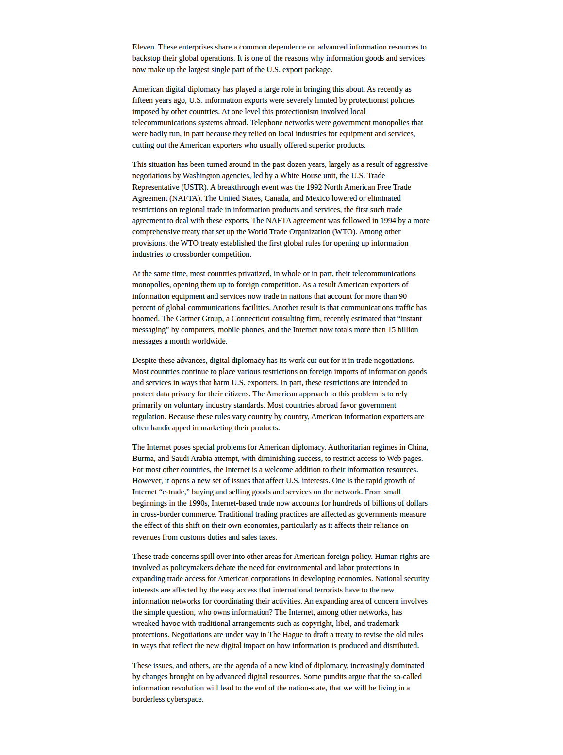Eleven. These enterprises share a common dependence on advanced information resources to backstop their global operations. It is one of the reasons why information goods and services now make up the largest single part of the U.S. export package.
American digital diplomacy has played a large role in bringing this about. As recently as fifteen years ago, U.S. information exports were severely limited by protectionist policies imposed by other countries. At one level this protectionism involved local telecommunications systems abroad. Telephone networks were government monopolies that were badly run, in part because they relied on local industries for equipment and services, cutting out the American exporters who usually offered superior products.
This situation has been turned around in the past dozen years, largely as a result of aggressive negotiations by Washington agencies, led by a White House unit, the U.S. Trade Representative (USTR). A breakthrough event was the 1992 North American Free Trade Agreement (NAFTA). The United States, Canada, and Mexico lowered or eliminated restrictions on regional trade in information products and services, the first such trade agreement to deal with these exports. The NAFTA agreement was followed in 1994 by a more comprehensive treaty that set up the World Trade Organization (WTO). Among other provisions, the WTO treaty established the first global rules for opening up information industries to crossborder competition.
At the same time, most countries privatized, in whole or in part, their telecommunications monopolies, opening them up to foreign competition. As a result American exporters of information equipment and services now trade in nations that account for more than 90 percent of global communications facilities. Another result is that communications traffic has boomed. The Gartner Group, a Connecticut consulting firm, recently estimated that “instant messaging” by computers, mobile phones, and the Internet now totals more than 15 billion messages a month worldwide.
Despite these advances, digital diplomacy has its work cut out for it in trade negotiations. Most countries continue to place various restrictions on foreign imports of information goods and services in ways that harm U.S. exporters. In part, these restrictions are intended to protect data privacy for their citizens. The American approach to this problem is to rely primarily on voluntary industry standards. Most countries abroad favor government regulation. Because these rules vary country by country, American information exporters are often handicapped in marketing their products.
The Internet poses special problems for American diplomacy. Authoritarian regimes in China, Burma, and Saudi Arabia attempt, with diminishing success, to restrict access to Web pages. For most other countries, the Internet is a welcome addition to their information resources. However, it opens a new set of issues that affect U.S. interests. One is the rapid growth of Internet “e-trade,” buying and selling goods and services on the network. From small beginnings in the 1990s, Internet-based trade now accounts for hundreds of billions of dollars in cross-border commerce. Traditional trading practices are affected as governments measure the effect of this shift on their own economies, particularly as it affects their reliance on revenues from customs duties and sales taxes.
These trade concerns spill over into other areas for American foreign policy. Human rights are involved as policymakers debate the need for environmental and labor protections in expanding trade access for American corporations in developing economies. National security interests are affected by the easy access that international terrorists have to the new information networks for coordinating their activities. An expanding area of concern involves the simple question, who owns information? The Internet, among other networks, has wreaked havoc with traditional arrangements such as copyright, libel, and trademark protections. Negotiations are under way in The Hague to draft a treaty to revise the old rules in ways that reflect the new digital impact on how information is produced and distributed.
These issues, and others, are the agenda of a new kind of diplomacy, increasingly dominated by changes brought on by advanced digital resources. Some pundits argue that the so-called information revolution will lead to the end of the nation-state, that we will be living in a borderless cyberspace.